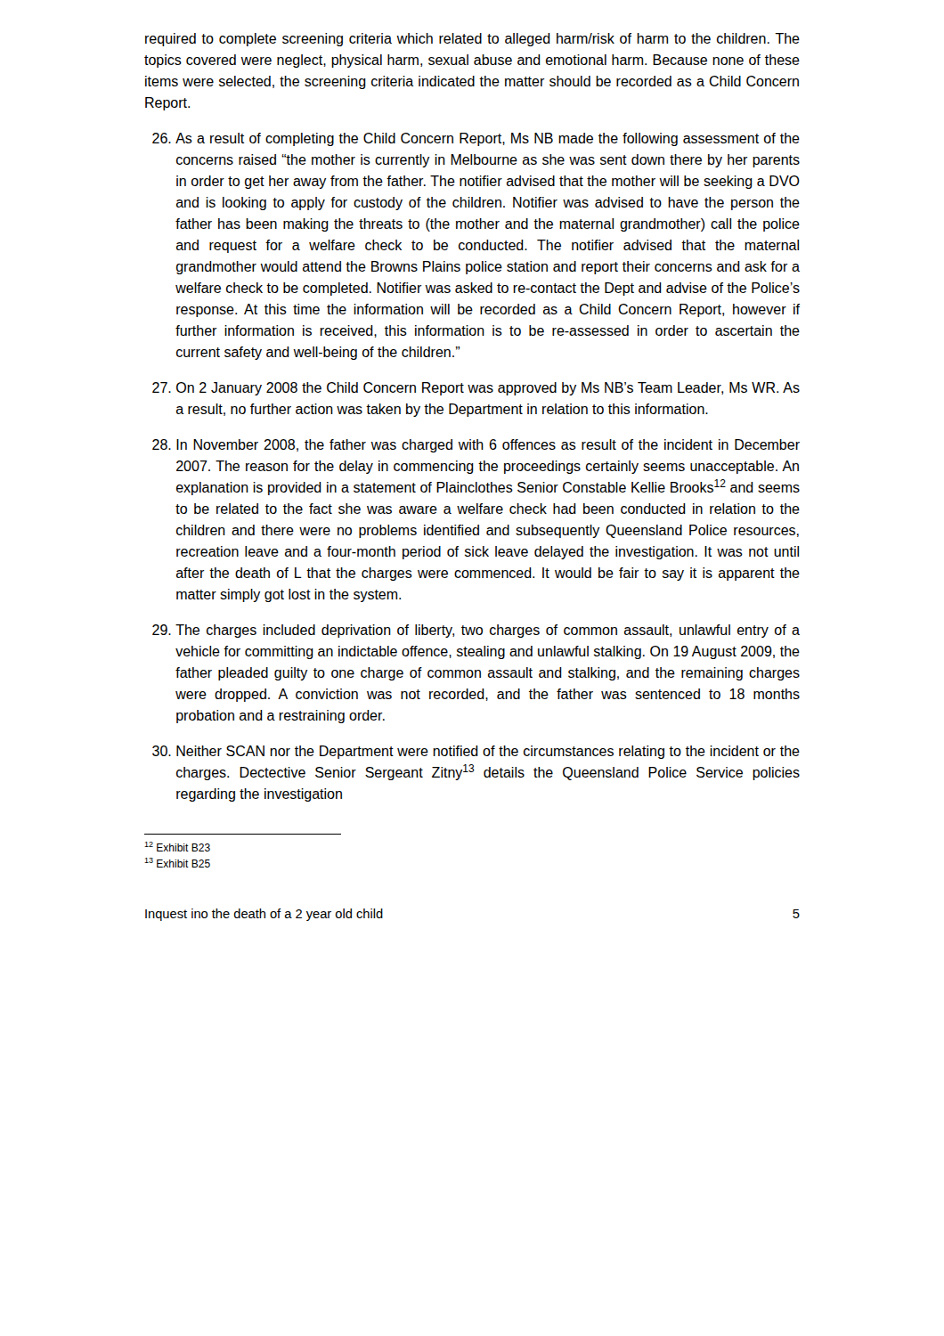required to complete screening criteria which related to alleged harm/risk of harm to the children. The topics covered were neglect, physical harm, sexual abuse and emotional harm. Because none of these items were selected, the screening criteria indicated the matter should be recorded as a Child Concern Report.
As a result of completing the Child Concern Report, Ms NB made the following assessment of the concerns raised “the mother is currently in Melbourne as she was sent down there by her parents in order to get her away from the father. The notifier advised that the mother will be seeking a DVO and is looking to apply for custody of the children. Notifier was advised to have the person the father has been making the threats to (the mother and the maternal grandmother) call the police and request for a welfare check to be conducted. The notifier advised that the maternal grandmother would attend the Browns Plains police station and report their concerns and ask for a welfare check to be completed. Notifier was asked to re-contact the Dept and advise of the Police’s response. At this time the information will be recorded as a Child Concern Report, however if further information is received, this information is to be re-assessed in order to ascertain the current safety and well-being of the children.”
On 2 January 2008 the Child Concern Report was approved by Ms NB’s Team Leader, Ms WR. As a result, no further action was taken by the Department in relation to this information.
In November 2008, the father was charged with 6 offences as result of the incident in December 2007. The reason for the delay in commencing the proceedings certainly seems unacceptable. An explanation is provided in a statement of Plainclothes Senior Constable Kellie Brooks12 and seems to be related to the fact she was aware a welfare check had been conducted in relation to the children and there were no problems identified and subsequently Queensland Police resources, recreation leave and a four-month period of sick leave delayed the investigation. It was not until after the death of L that the charges were commenced. It would be fair to say it is apparent the matter simply got lost in the system.
The charges included deprivation of liberty, two charges of common assault, unlawful entry of a vehicle for committing an indictable offence, stealing and unlawful stalking. On 19 August 2009, the father pleaded guilty to one charge of common assault and stalking, and the remaining charges were dropped. A conviction was not recorded, and the father was sentenced to 18 months probation and a restraining order.
Neither SCAN nor the Department were notified of the circumstances relating to the incident or the charges. Dectective Senior Sergeant Zitny13 details the Queensland Police Service policies regarding the investigation
12 Exhibit B23
13 Exhibit B25
Inquest ino the death of a 2 year old child 5